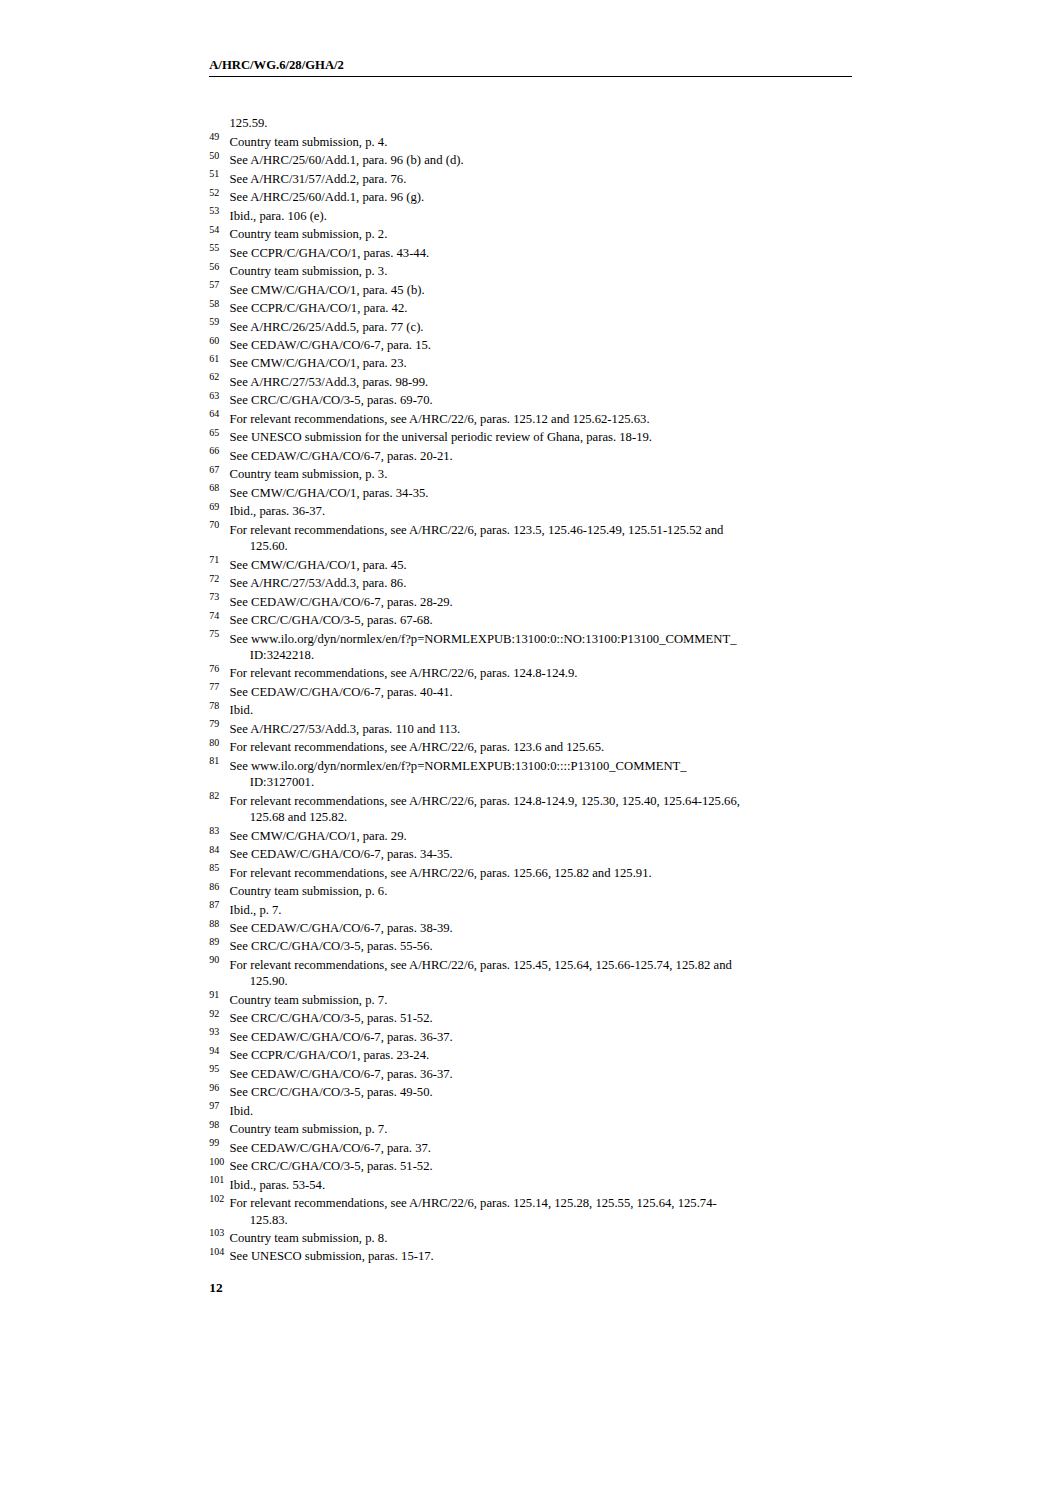A/HRC/WG.6/28/GHA/2
125.59.
Country team submission, p. 4.
See A/HRC/25/60/Add.1, para. 96 (b) and (d).
See A/HRC/31/57/Add.2, para. 76.
See A/HRC/25/60/Add.1, para. 96 (g).
Ibid., para. 106 (e).
Country team submission, p. 2.
See CCPR/C/GHA/CO/1, paras. 43-44.
Country team submission, p. 3.
See CMW/C/GHA/CO/1, para. 45 (b).
See CCPR/C/GHA/CO/1, para. 42.
See A/HRC/26/25/Add.5, para. 77 (c).
See CEDAW/C/GHA/CO/6-7, para. 15.
See CMW/C/GHA/CO/1, para. 23.
See A/HRC/27/53/Add.3, paras. 98-99.
See CRC/C/GHA/CO/3-5, paras. 69-70.
For relevant recommendations, see A/HRC/22/6, paras. 125.12 and 125.62-125.63.
See UNESCO submission for the universal periodic review of Ghana, paras. 18-19.
See CEDAW/C/GHA/CO/6-7, paras. 20-21.
Country team submission, p. 3.
See CMW/C/GHA/CO/1, paras. 34-35.
Ibid., paras. 36-37.
For relevant recommendations, see A/HRC/22/6, paras. 123.5, 125.46-125.49, 125.51-125.52 and
125.60.
See CMW/C/GHA/CO/1, para. 45.
See A/HRC/27/53/Add.3, para. 86.
See CEDAW/C/GHA/CO/6-7, paras. 28-29.
See CRC/C/GHA/CO/3-5, paras. 67-68.
See www.ilo.org/dyn/normlex/en/f?p=NORMLEXPUB:13100:0::NO:13100:P13100_COMMENT_
ID:3242218.
For relevant recommendations, see A/HRC/22/6, paras. 124.8-124.9.
See CEDAW/C/GHA/CO/6-7, paras. 40-41.
Ibid.
See A/HRC/27/53/Add.3, paras. 110 and 113.
For relevant recommendations, see A/HRC/22/6, paras. 123.6 and 125.65.
See www.ilo.org/dyn/normlex/en/f?p=NORMLEXPUB:13100:0::::P13100_COMMENT_
ID:3127001.
For relevant recommendations, see A/HRC/22/6, paras. 124.8-124.9, 125.30, 125.40, 125.64-125.66,
125.68 and 125.82.
See CMW/C/GHA/CO/1, para. 29.
See CEDAW/C/GHA/CO/6-7, paras. 34-35.
For relevant recommendations, see A/HRC/22/6, paras. 125.66, 125.82 and 125.91.
Country team submission, p. 6.
Ibid., p. 7.
See CEDAW/C/GHA/CO/6-7, paras. 38-39.
See CRC/C/GHA/CO/3-5, paras. 55-56.
For relevant recommendations, see A/HRC/22/6, paras. 125.45, 125.64, 125.66-125.74, 125.82 and
125.90.
Country team submission, p. 7.
See CRC/C/GHA/CO/3-5, paras. 51-52.
See CEDAW/C/GHA/CO/6-7, paras. 36-37.
See CCPR/C/GHA/CO/1, paras. 23-24.
See CEDAW/C/GHA/CO/6-7, paras. 36-37.
See CRC/C/GHA/CO/3-5, paras. 49-50.
Ibid.
Country team submission, p. 7.
See CEDAW/C/GHA/CO/6-7, para. 37.
See CRC/C/GHA/CO/3-5, paras. 51-52.
Ibid., paras. 53-54.
For relevant recommendations, see A/HRC/22/6, paras. 125.14, 125.28, 125.55, 125.64, 125.74-
125.83.
Country team submission, p. 8.
See UNESCO submission, paras. 15-17.
12